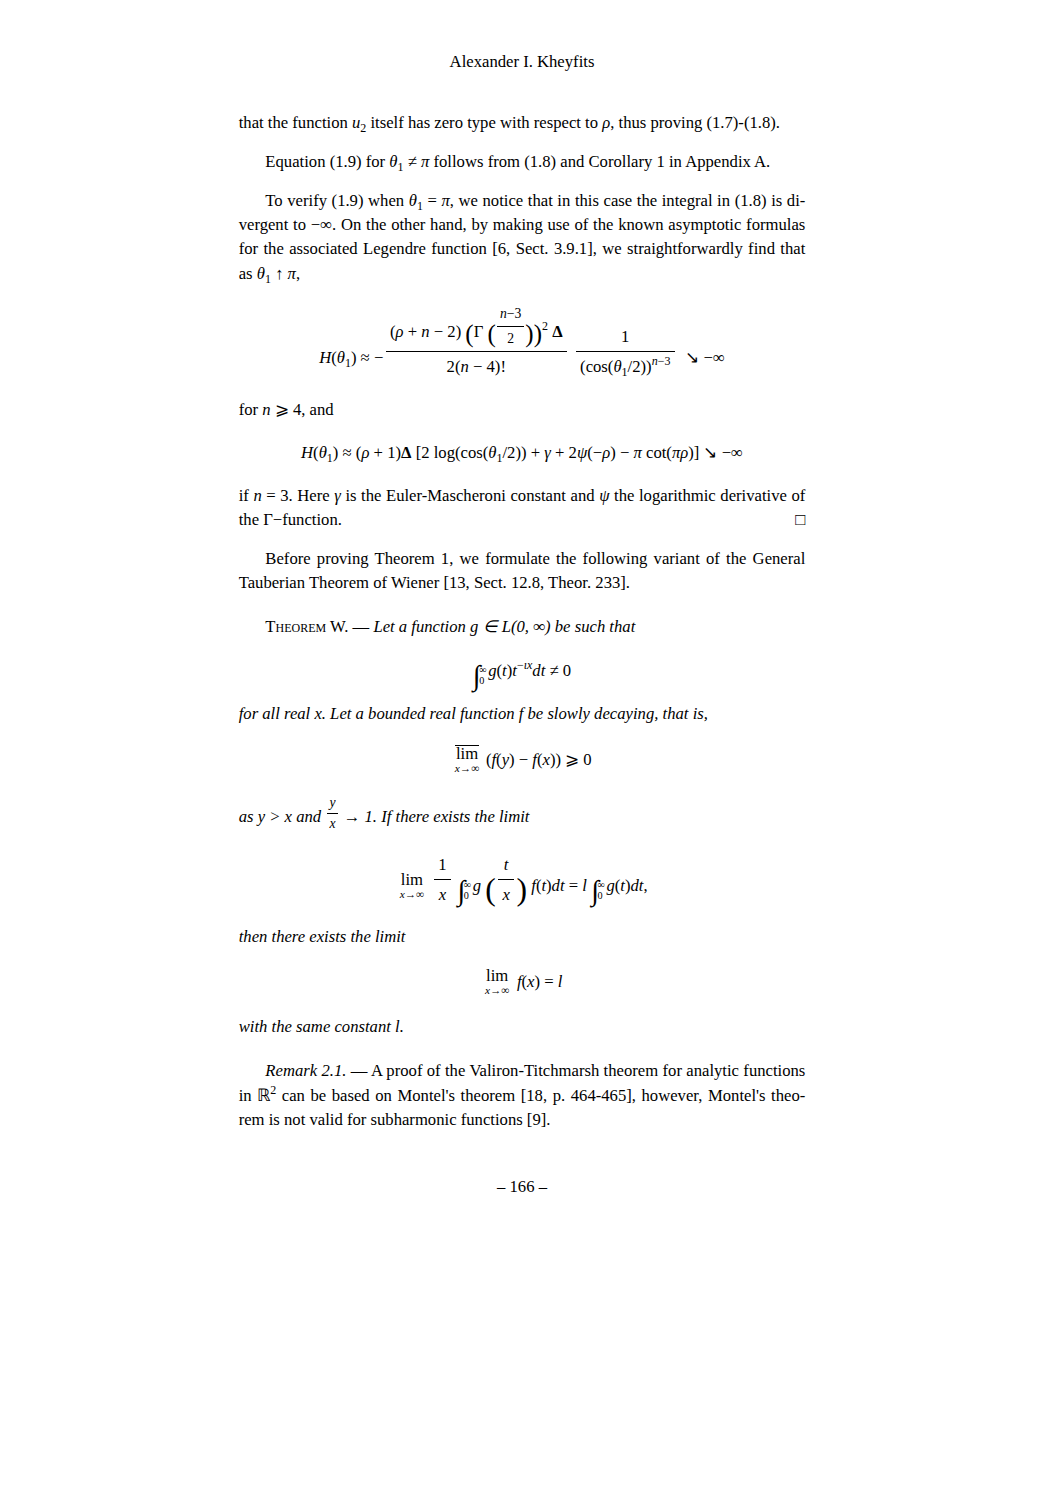Alexander I. Kheyfits
that the function u2 itself has zero type with respect to ρ, thus proving (1.7)-(1.8).
Equation (1.9) for θ1 ≠ π follows from (1.8) and Corollary 1 in Appendix A.
To verify (1.9) when θ1 = π, we notice that in this case the integral in (1.8) is divergent to −∞. On the other hand, by making use of the known asymptotic formulas for the associated Legendre function [6, Sect. 3.9.1], we straightforwardly find that as θ1 ↑ π,
H(θ1) ≈ −(ρ + n − 2) (Γ (n−32))2 Δ 2(n − 4)! 1(cos(θ1/2))n−3 ↘ −∞
for n ⩾ 4, and
H(θ1) ≈ (ρ + 1)Δ [2 log(cos(θ1/2)) + γ + 2ψ(−ρ) − π cot(πρ)] ↘ −∞
if n = 3. Here γ is the Euler-Mascheroni constant and ψ the logarithmic derivative of the Γ−function.□
Before proving Theorem 1, we formulate the following variant of the General Tauberian Theorem of Wiener [13, Sect. 12.8, Theor. 233].
Theorem W. — Let a function g ∈ L(0, ∞) be such that
∫∞0 g(t)t−ιxdt ≠ 0
for all real x. Let a bounded real function f be slowly decaying, that is,
lim x→∞ (f(y) − f(x)) ⩾ 0
as y > x and yx → 1. If there exists the limit
lim x→∞ 1 x ∫∞0 g (tx) f(t)dt = l ∫∞0 g(t)dt,
then there exists the limit
lim x→∞ f(x) = l
with the same constant l.
Remark 2.1. — A proof of the Valiron-Titchmarsh theorem for analytic functions in ℝ2 can be based on Montel's theorem [18, p. 464-465], however, Montel's theorem is not valid for subharmonic functions [9].
– 166 –